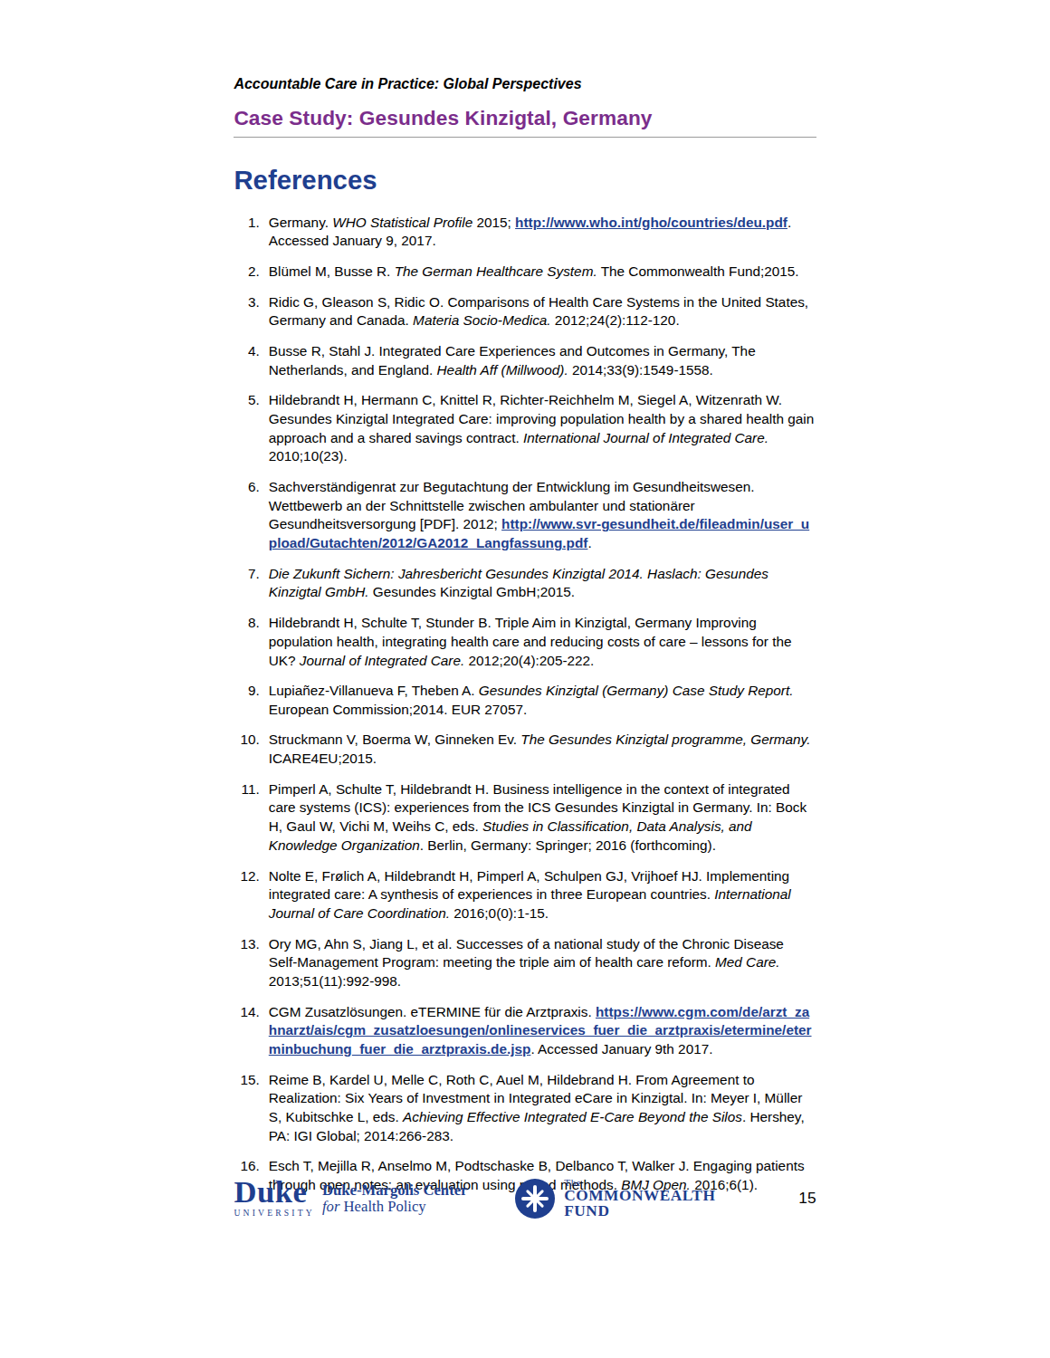Accountable Care in Practice: Global Perspectives
Case Study: Gesundes Kinzigtal, Germany
References
Germany. WHO Statistical Profile 2015; http://www.who.int/gho/countries/deu.pdf. Accessed January 9, 2017.
Blümel M, Busse R. The German Healthcare System. The Commonwealth Fund;2015.
Ridic G, Gleason S, Ridic O. Comparisons of Health Care Systems in the United States, Germany and Canada. Materia Socio-Medica. 2012;24(2):112-120.
Busse R, Stahl J. Integrated Care Experiences and Outcomes in Germany, The Netherlands, and England. Health Aff (Millwood). 2014;33(9):1549-1558.
Hildebrandt H, Hermann C, Knittel R, Richter-Reichhelm M, Siegel A, Witzenrath W. Gesundes Kinzigtal Integrated Care: improving population health by a shared health gain approach and a shared savings contract. International Journal of Integrated Care. 2010;10(23).
Sachverständigenrat zur Begutachtung der Entwicklung im Gesundheitswesen. Wettbewerb an der Schnittstelle zwischen ambulanter und stationärer Gesundheitsversorgung [PDF]. 2012; http://www.svr-gesundheit.de/fileadmin/user_upload/Gutachten/2012/GA2012_Langfassung.pdf.
Die Zukunft Sichern: Jahresbericht Gesundes Kinzigtal 2014. Haslach: Gesundes Kinzigtal GmbH. Gesundes Kinzigtal GmbH;2015.
Hildebrandt H, Schulte T, Stunder B. Triple Aim in Kinzigtal, Germany Improving population health, integrating health care and reducing costs of care – lessons for the UK? Journal of Integrated Care. 2012;20(4):205-222.
Lupiañez-Villanueva F, Theben A. Gesundes Kinzigtal (Germany) Case Study Report. European Commission;2014. EUR 27057.
Struckmann V, Boerma W, Ginneken Ev. The Gesundes Kinzigtal programme, Germany. ICARE4EU;2015.
Pimperl A, Schulte T, Hildebrandt H. Business intelligence in the context of integrated care systems (ICS): experiences from the ICS Gesundes Kinzigtal in Germany. In: Bock H, Gaul W, Vichi M, Weihs C, eds. Studies in Classification, Data Analysis, and Knowledge Organization. Berlin, Germany: Springer; 2016 (forthcoming).
Nolte E, Frølich A, Hildebrandt H, Pimperl A, Schulpen GJ, Vrijhoef HJ. Implementing integrated care: A synthesis of experiences in three European countries. International Journal of Care Coordination. 2016;0(0):1-15.
Ory MG, Ahn S, Jiang L, et al. Successes of a national study of the Chronic Disease Self-Management Program: meeting the triple aim of health care reform. Med Care. 2013;51(11):992-998.
CGM Zusatzlösungen. eTERMINE für die Arztpraxis. https://www.cgm.com/de/arzt_zahnarzt/ais/cgm_zusatzloesungen/onlineservices_fuer_die_arztpraxis/etermine/eterminbuchung_fuer_die_arztpraxis.de.jsp. Accessed January 9th 2017.
Reime B, Kardel U, Melle C, Roth C, Auel M, Hildebrand H. From Agreement to Realization: Six Years of Investment in Integrated eCare in Kinzigtal. In: Meyer I, Müller S, Kubitschke L, eds. Achieving Effective Integrated E-Care Beyond the Silos. Hershey, PA: IGI Global; 2014:266-283.
Esch T, Mejilla R, Anselmo M, Podtschaske B, Delbanco T, Walker J. Engaging patients through open notes: an evaluation using mixed methods. BMJ Open. 2016;6(1).
Duke
University
Duke-Margolis Center
for Health Policy
The
COMMONWEALTH
FUND
15